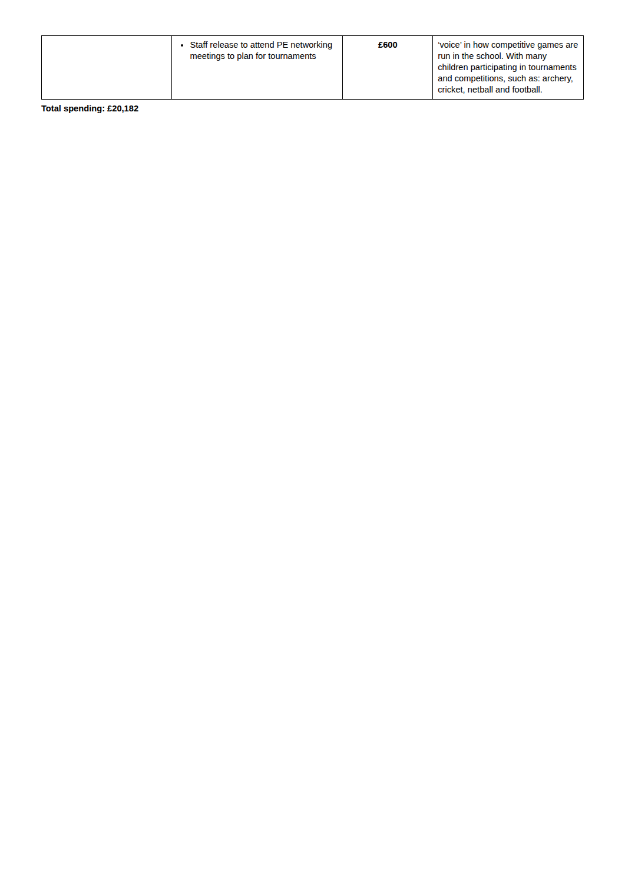| | Staff release to attend PE networking meetings to plan for tournaments | £600 | ‘voice’ in how competitive games are run in the school. With many children participating in tournaments and competitions, such as: archery, cricket, netball and football. |
Total spending: £20,182